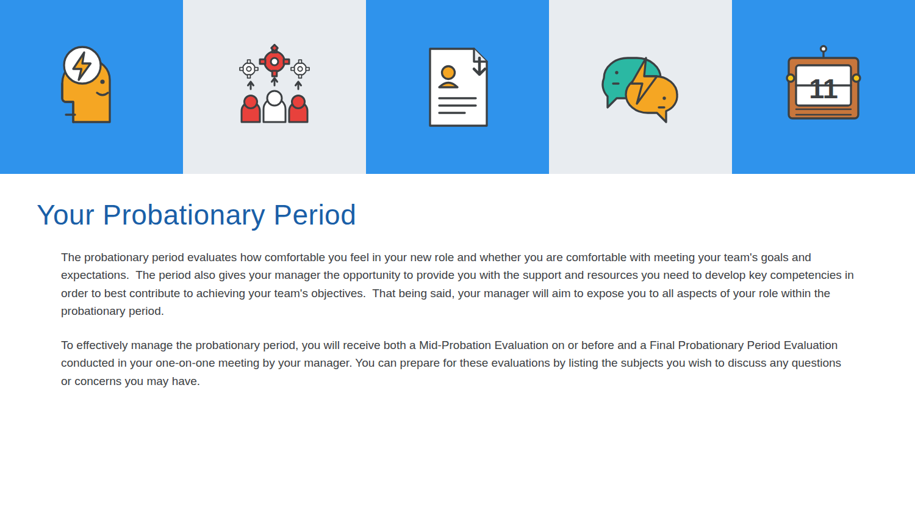11
Your Probationary Period
The probationary period evaluates how comfortable you feel in your new role and whether you are comfortable with meeting your team's goals and expectations. The period also gives your manager the opportunity to provide you with the support and resources you need to develop key competencies in order to best contribute to achieving your team's objectives. That being said, your manager will aim to expose you to all aspects of your role within the probationary period.
To effectively manage the probationary period, you will receive both a Mid-Probation Evaluation on or before and a Final Probationary Period Evaluation conducted in your one-on-one meeting by your manager. You can prepare for these evaluations by listing the subjects you wish to discuss any questions or concerns you may have.